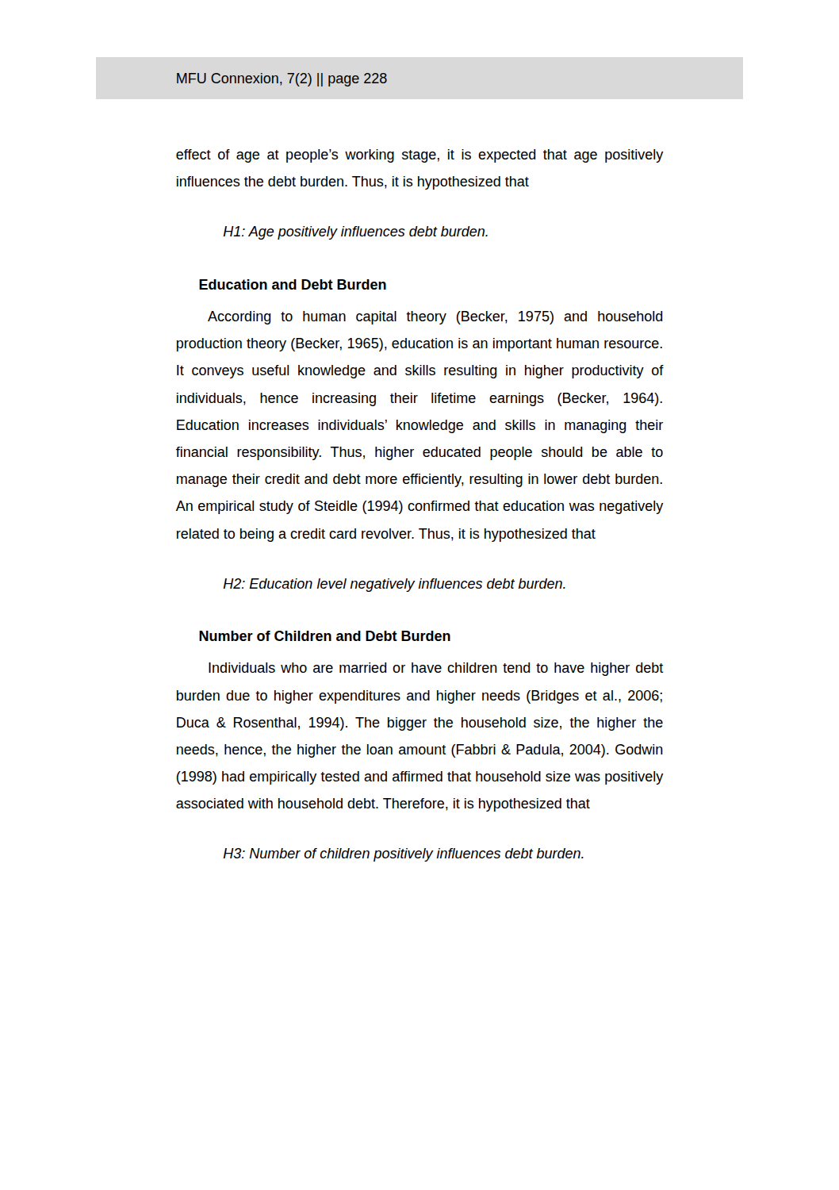MFU Connexion, 7(2) || page 228
effect of age at people’s working stage, it is expected that age positively influences the debt burden. Thus, it is hypothesized that
H1: Age positively influences debt burden.
Education and Debt Burden
According to human capital theory (Becker, 1975) and household production theory (Becker, 1965), education is an important human resource. It conveys useful knowledge and skills resulting in higher productivity of individuals, hence increasing their lifetime earnings (Becker, 1964). Education increases individuals’ knowledge and skills in managing their financial responsibility. Thus, higher educated people should be able to manage their credit and debt more efficiently, resulting in lower debt burden. An empirical study of Steidle (1994) confirmed that education was negatively related to being a credit card revolver. Thus, it is hypothesized that
H2: Education level negatively influences debt burden.
Number of Children and Debt Burden
Individuals who are married or have children tend to have higher debt burden due to higher expenditures and higher needs (Bridges et al., 2006; Duca & Rosenthal, 1994). The bigger the household size, the higher the needs, hence, the higher the loan amount (Fabbri & Padula, 2004). Godwin (1998) had empirically tested and affirmed that household size was positively associated with household debt. Therefore, it is hypothesized that
H3: Number of children positively influences debt burden.